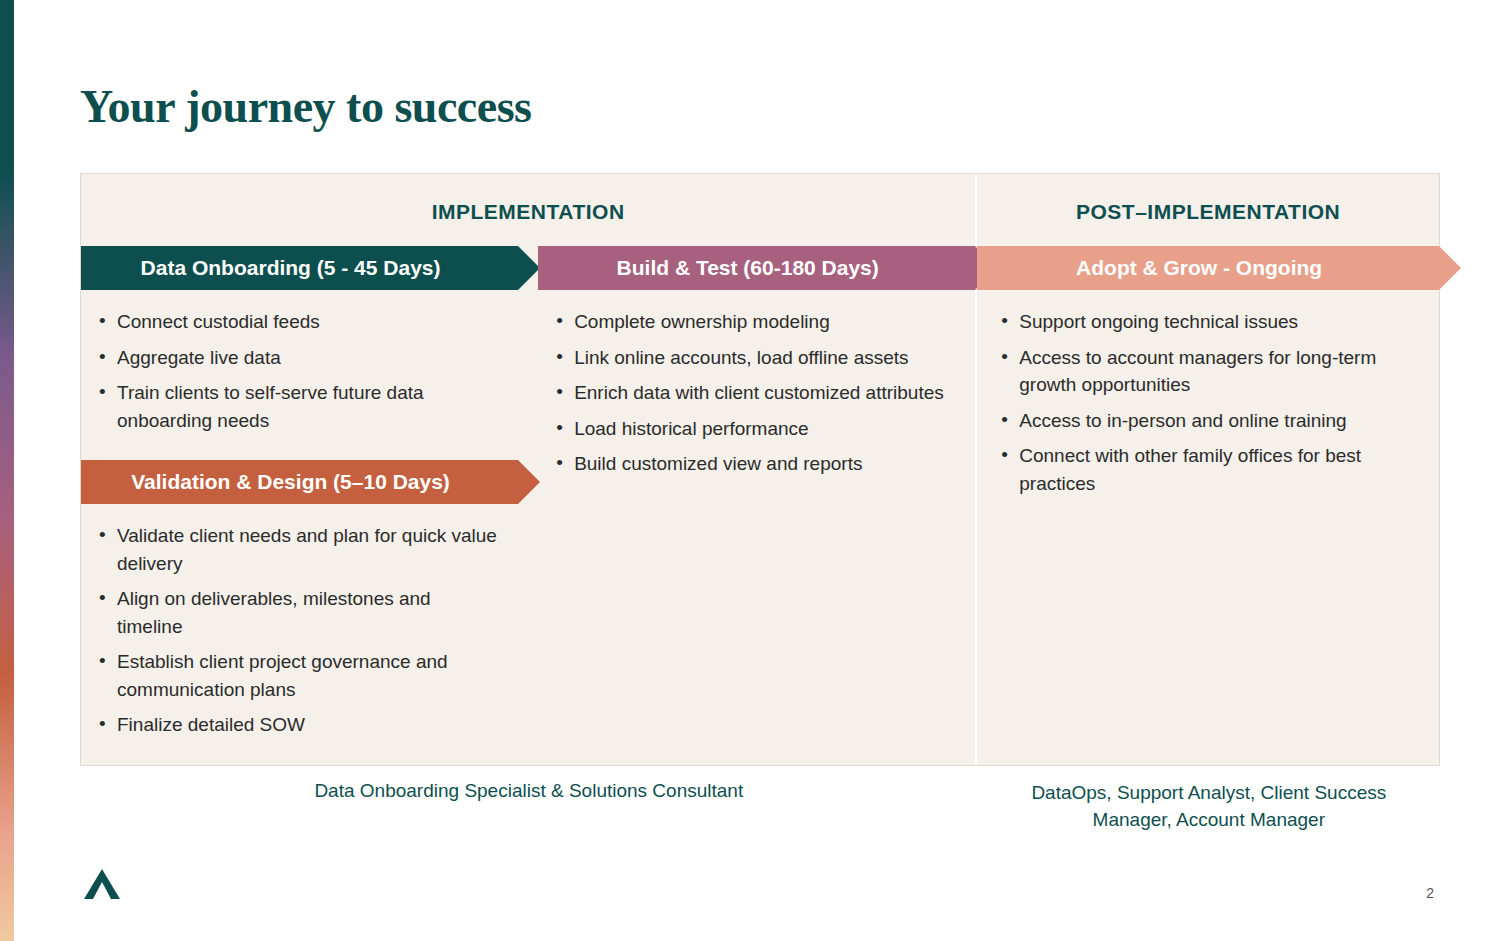Your journey to success
IMPLEMENTATION
Data Onboarding (5 - 45 Days)
Connect custodial feeds
Aggregate live data
Train clients to self-serve future data onboarding needs
Validation & Design (5–10 Days)
Validate client needs and plan for quick value delivery
Align on deliverables, milestones and timeline
Establish client project governance and communication plans
Finalize detailed SOW
Build & Test (60-180 Days)
Complete ownership modeling
Link online accounts, load offline assets
Enrich data with client customized attributes
Load historical performance
Build customized view and reports
POST–IMPLEMENTATION
Adopt & Grow - Ongoing
Support ongoing technical issues
Access to account managers for long-term growth opportunities
Access to in-person and online training
Connect with other family offices for best practices
Data Onboarding Specialist & Solutions Consultant
DataOps, Support Analyst, Client Success Manager, Account Manager
2